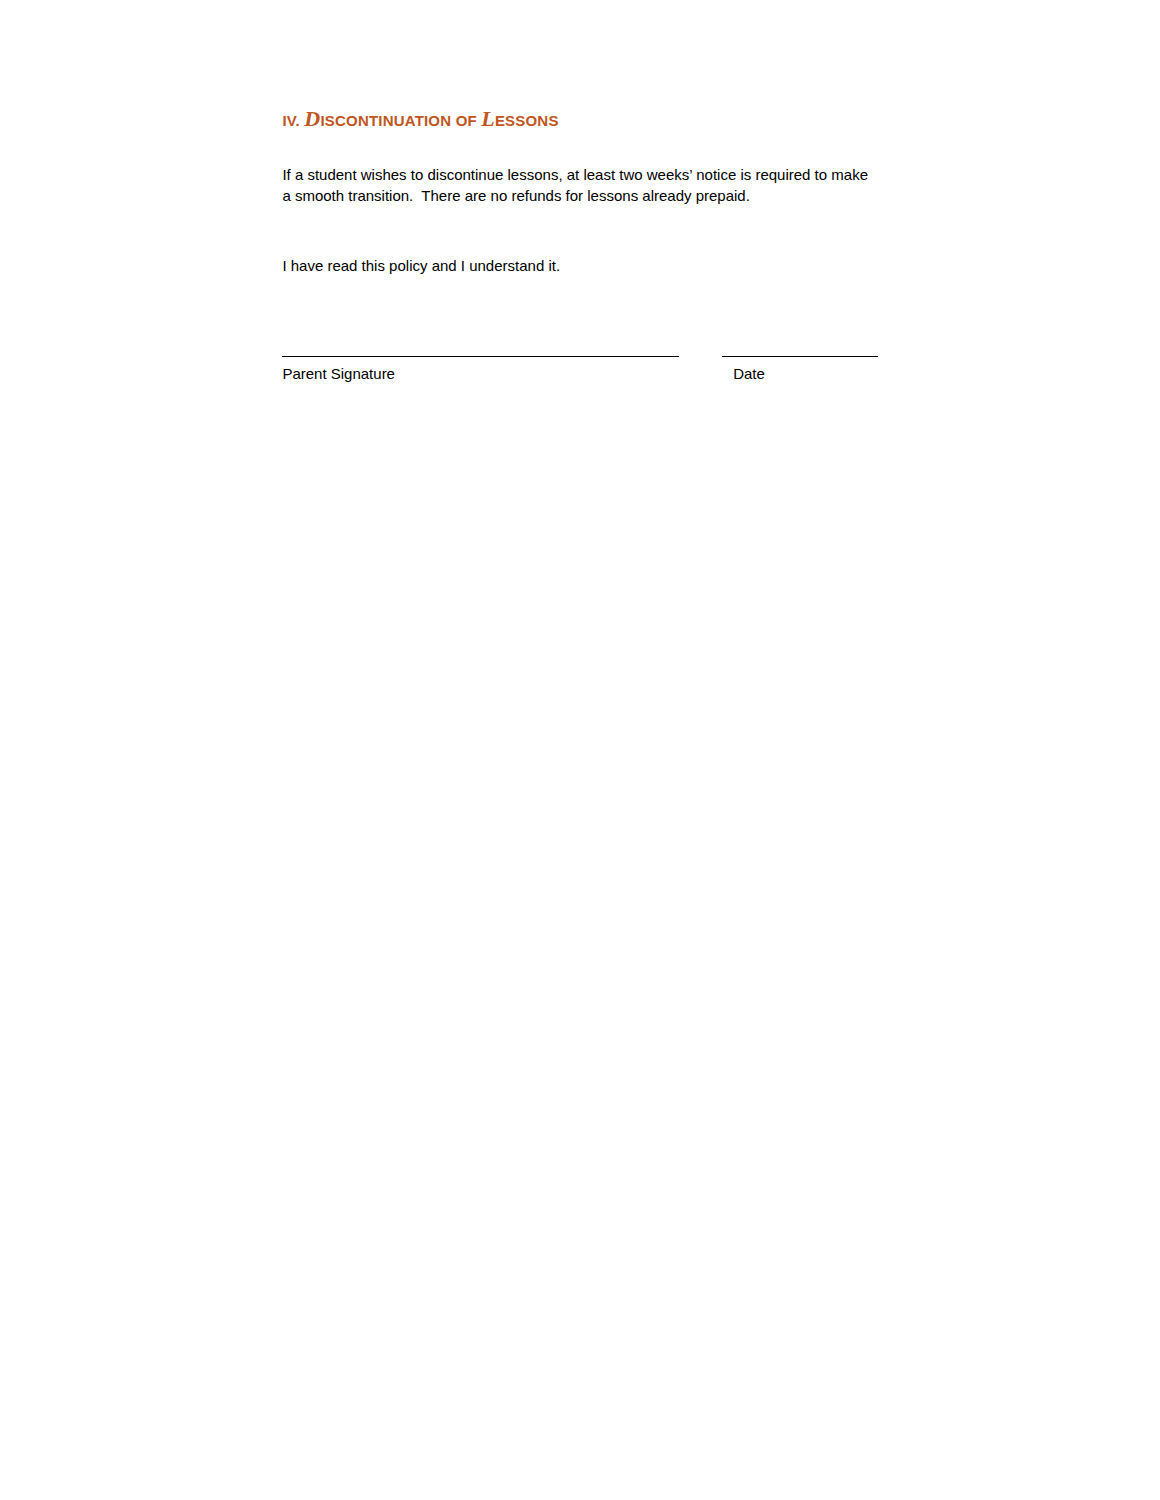IV. DISCONTINUATION OF LESSONS
If a student wishes to discontinue lessons, at least two weeks’ notice is required to make a smooth transition. There are no refunds for lessons already prepaid.
I have read this policy and I understand it.
Parent Signature
Date